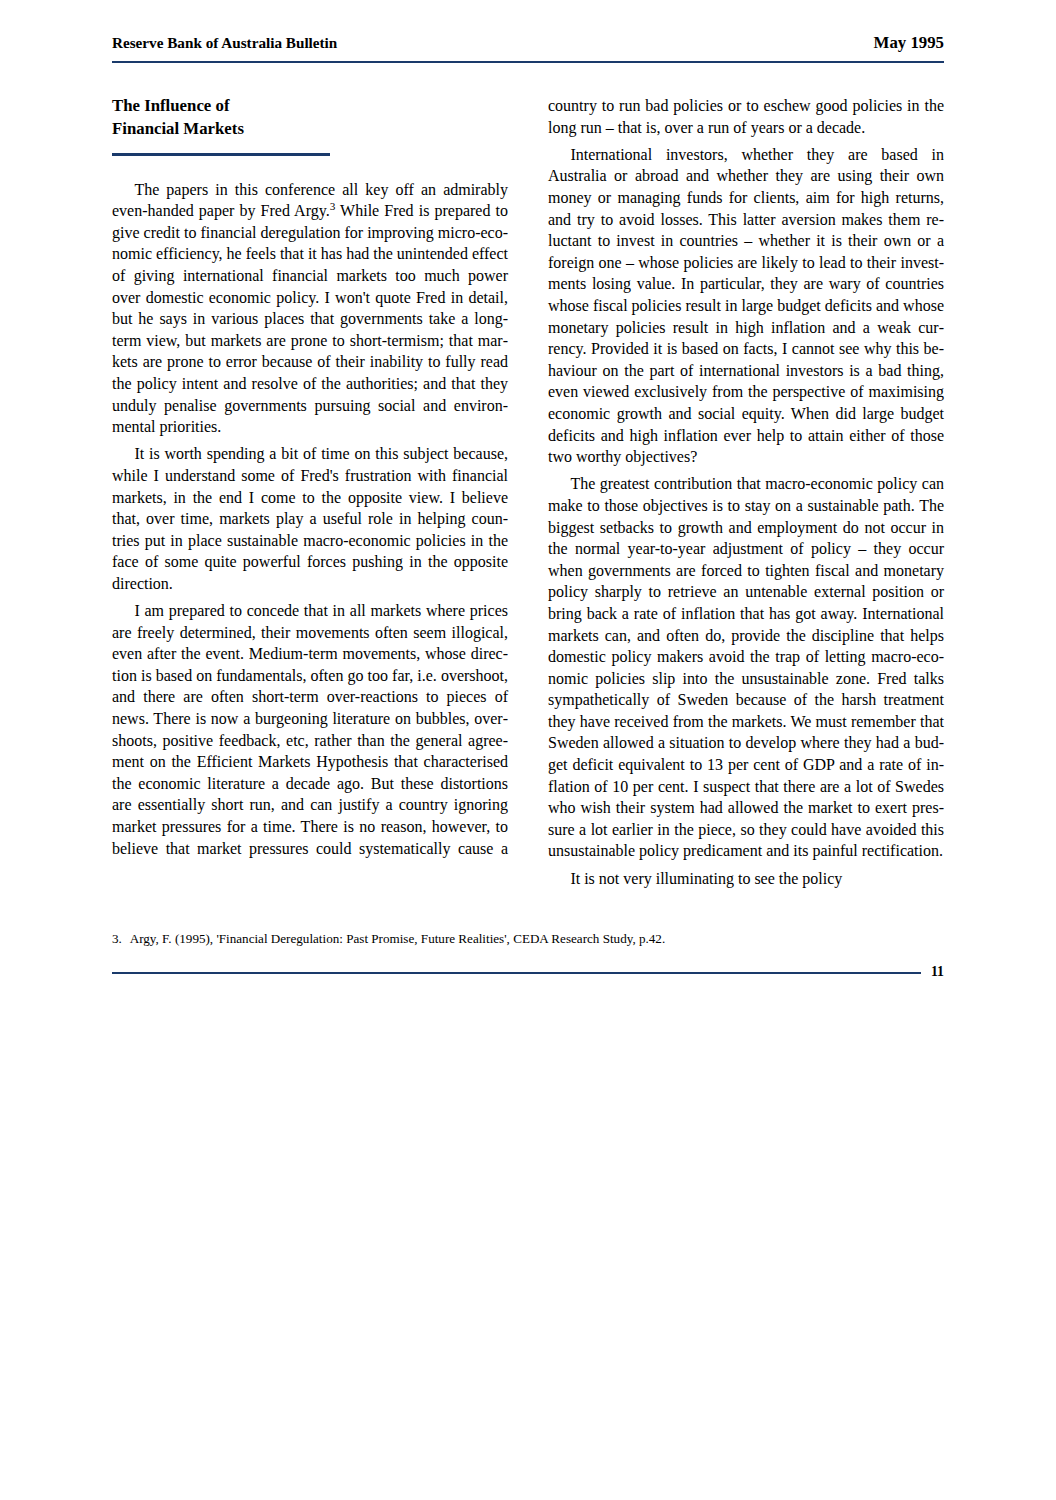Reserve Bank of Australia Bulletin May 1995
The Influence of
Financial Markets
The papers in this conference all key off an admirably even-handed paper by Fred Argy.3 While Fred is prepared to give credit to financial deregulation for improving micro-economic efficiency, he feels that it has had the unintended effect of giving international financial markets too much power over domestic economic policy. I won't quote Fred in detail, but he says in various places that governments take a long-term view, but markets are prone to short-termism; that markets are prone to error because of their inability to fully read the policy intent and resolve of the authorities; and that they unduly penalise governments pursuing social and environmental priorities.
It is worth spending a bit of time on this subject because, while I understand some of Fred's frustration with financial markets, in the end I come to the opposite view. I believe that, over time, markets play a useful role in helping countries put in place sustainable macro-economic policies in the face of some quite powerful forces pushing in the opposite direction.
I am prepared to concede that in all markets where prices are freely determined, their movements often seem illogical, even after the event. Medium-term movements, whose direction is based on fundamentals, often go too far, i.e. overshoot, and there are often short-term over-reactions to pieces of news. There is now a burgeoning literature on bubbles, overshoots, positive feedback, etc, rather than the general agreement on the Efficient Markets Hypothesis that characterised the economic literature a decade ago. But these distortions are essentially short run, and can justify a country ignoring market pressures for a time. There is no reason, however, to believe that market pressures could systematically cause a country to run bad policies or to eschew good policies in the long run – that is, over a run of years or a decade.
International investors, whether they are based in Australia or abroad and whether they are using their own money or managing funds for clients, aim for high returns, and try to avoid losses. This latter aversion makes them reluctant to invest in countries – whether it is their own or a foreign one – whose policies are likely to lead to their investments losing value. In particular, they are wary of countries whose fiscal policies result in large budget deficits and whose monetary policies result in high inflation and a weak currency. Provided it is based on facts, I cannot see why this behaviour on the part of international investors is a bad thing, even viewed exclusively from the perspective of maximising economic growth and social equity. When did large budget deficits and high inflation ever help to attain either of those two worthy objectives?
The greatest contribution that macro-economic policy can make to those objectives is to stay on a sustainable path. The biggest setbacks to growth and employment do not occur in the normal year-to-year adjustment of policy – they occur when governments are forced to tighten fiscal and monetary policy sharply to retrieve an untenable external position or bring back a rate of inflation that has got away. International markets can, and often do, provide the discipline that helps domestic policy makers avoid the trap of letting macro-economic policies slip into the unsustainable zone. Fred talks sympathetically of Sweden because of the harsh treatment they have received from the markets. We must remember that Sweden allowed a situation to develop where they had a budget deficit equivalent to 13 per cent of GDP and a rate of inflation of 10 per cent. I suspect that there are a lot of Swedes who wish their system had allowed the market to exert pressure a lot earlier in the piece, so they could have avoided this unsustainable policy predicament and its painful rectification.
It is not very illuminating to see the policy
3. Argy, F. (1995), 'Financial Deregulation: Past Promise, Future Realities', CEDA Research Study, p.42.
11